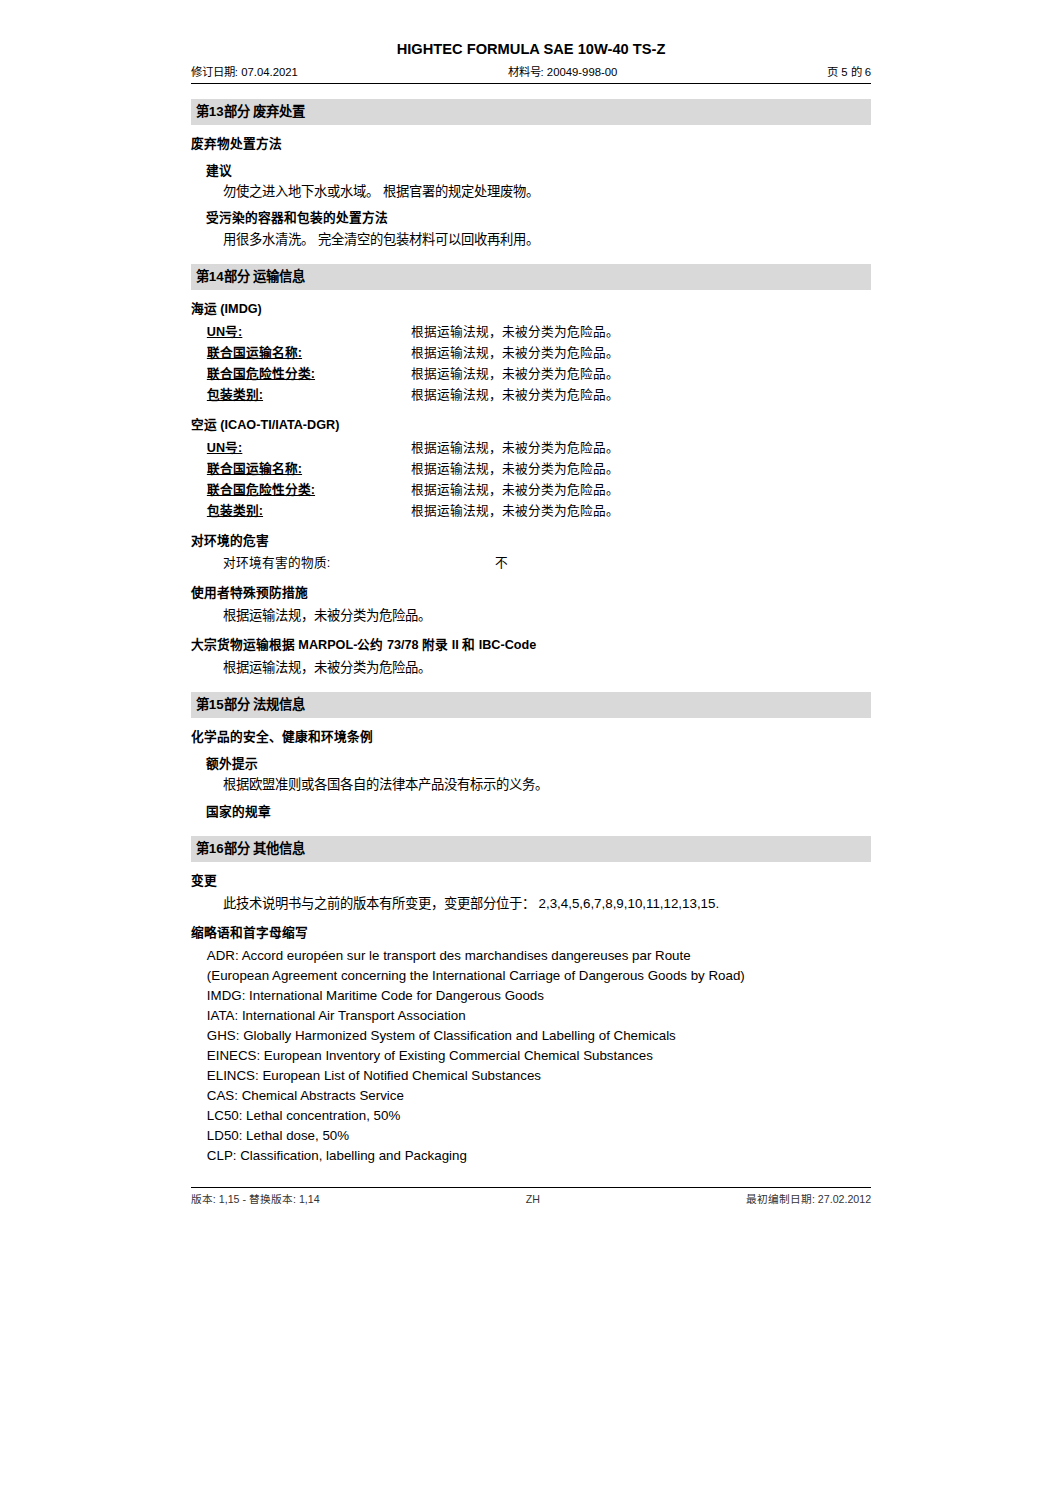HIGHTEC FORMULA SAE 10W-40 TS-Z
修订日期: 07.04.2021 材料号: 20049-998-00 页 5 的 6
第13部分 废弃处置
废弃物处置方法
建议
勿使之进入地下水或水域。 根据官署的规定处理废物。
受污染的容器和包装的处置方法
用很多水清洗。 完全清空的包装材料可以回收再利用。
第14部分 运输信息
海运 (IMDG)
| UN号: | 根据运输法规，未被分类为危险品。 |
| 联合国运输名称: | 根据运输法规，未被分类为危险品。 |
| 联合国危险性分类: | 根据运输法规，未被分类为危险品。 |
| 包装类别: | 根据运输法规，未被分类为危险品。 |
空运 (ICAO-TI/IATA-DGR)
| UN号: | 根据运输法规，未被分类为危险品。 |
| 联合国运输名称: | 根据运输法规，未被分类为危险品。 |
| 联合国危险性分类: | 根据运输法规，未被分类为危险品。 |
| 包装类别: | 根据运输法规，未被分类为危险品。 |
对环境的危害
| 对环境有害的物质: | 不 |
使用者特殊预防措施
根据运输法规，未被分类为危险品。
大宗货物运输根据 MARPOL-公约 73/78 附录 II 和 IBC-Code
根据运输法规，未被分类为危险品。
第15部分 法规信息
化学品的安全、健康和环境条例
额外提示
根据欧盟准则或各国各自的法律本产品没有标示的义务。
国家的规章
第16部分 其他信息
变更
此技术说明书与之前的版本有所变更，变更部分位于： 2,3,4,5,6,7,8,9,10,11,12,13,15.
缩略语和首字母缩写
ADR: Accord européen sur le transport des marchandises dangereuses par Route
(European Agreement concerning the International Carriage of Dangerous Goods by Road)
IMDG: International Maritime Code for Dangerous Goods
IATA: International Air Transport Association
GHS: Globally Harmonized System of Classification and Labelling of Chemicals
EINECS: European Inventory of Existing Commercial Chemical Substances
ELINCS: European List of Notified Chemical Substances
CAS: Chemical Abstracts Service
LC50: Lethal concentration, 50%
LD50: Lethal dose, 50%
CLP: Classification, labelling and Packaging
版本: 1,15 - 替换版本: 1,14 ZH 最初编制日期: 27.02.2012